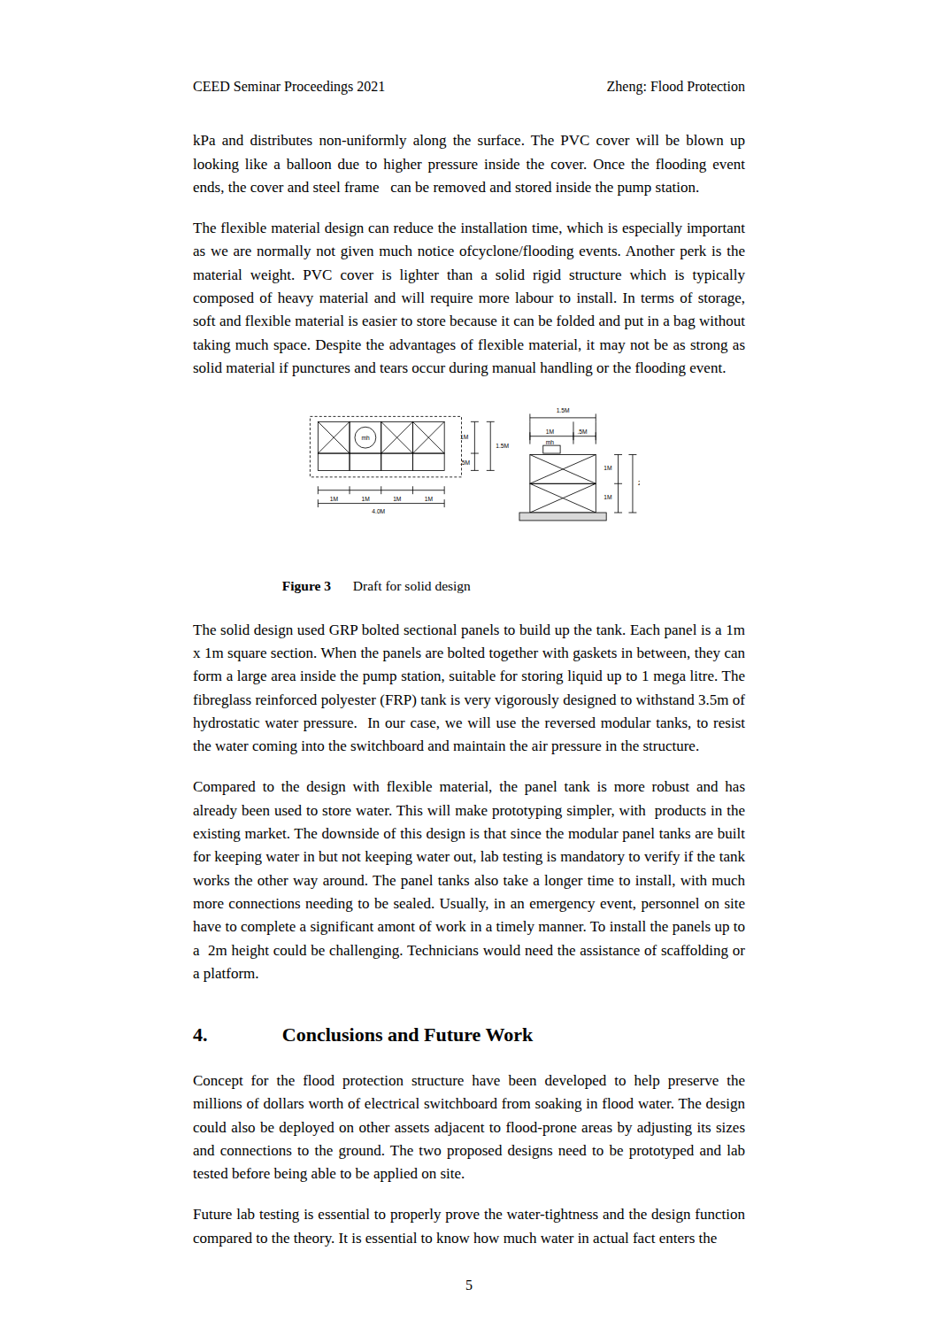CEED Seminar Proceedings 2021
Zheng: Flood Protection
kPa and distributes non-uniformly along the surface. The PVC cover will be blown up looking like a balloon due to higher pressure inside the cover. Once the flooding event ends, the cover and steel frame can be removed and stored inside the pump station.
The flexible material design can reduce the installation time, which is especially important as we are normally not given much notice ofcyclone/flooding events. Another perk is the material weight. PVC cover is lighter than a solid rigid structure which is typically composed of heavy material and will require more labour to install. In terms of storage, soft and flexible material is easier to store because it can be folded and put in a bag without taking much space. Despite the advantages of flexible material, it may not be as strong as solid material if punctures and tears occur during manual handling or the flooding event.
mh 1M 1M 1M 1M 4.0M 1M .5M 1.5M 1.5M 1M .5M mh 1M 1M 2.0MH
Figure 3 Draft for solid design
The solid design used GRP bolted sectional panels to build up the tank. Each panel is a 1m x 1m square section. When the panels are bolted together with gaskets in between, they can form a large area inside the pump station, suitable for storing liquid up to 1 mega litre. The fibreglass reinforced polyester (FRP) tank is very vigorously designed to withstand 3.5m of hydrostatic water pressure. In our case, we will use the reversed modular tanks, to resist the water coming into the switchboard and maintain the air pressure in the structure.
Compared to the design with flexible material, the panel tank is more robust and has already been used to store water. This will make prototyping simpler, with products in the existing market. The downside of this design is that since the modular panel tanks are built for keeping water in but not keeping water out, lab testing is mandatory to verify if the tank works the other way around. The panel tanks also take a longer time to install, with much more connections needing to be sealed. Usually, in an emergency event, personnel on site have to complete a significant amont of work in a timely manner. To install the panels up to a 2m height could be challenging. Technicians would need the assistance of scaffolding or a platform.
4. Conclusions and Future Work
Concept for the flood protection structure have been developed to help preserve the millions of dollars worth of electrical switchboard from soaking in flood water. The design could also be deployed on other assets adjacent to flood-prone areas by adjusting its sizes and connections to the ground. The two proposed designs need to be prototyped and lab tested before being able to be applied on site.
Future lab testing is essential to properly prove the water-tightness and the design function compared to the theory. It is essential to know how much water in actual fact enters the
5